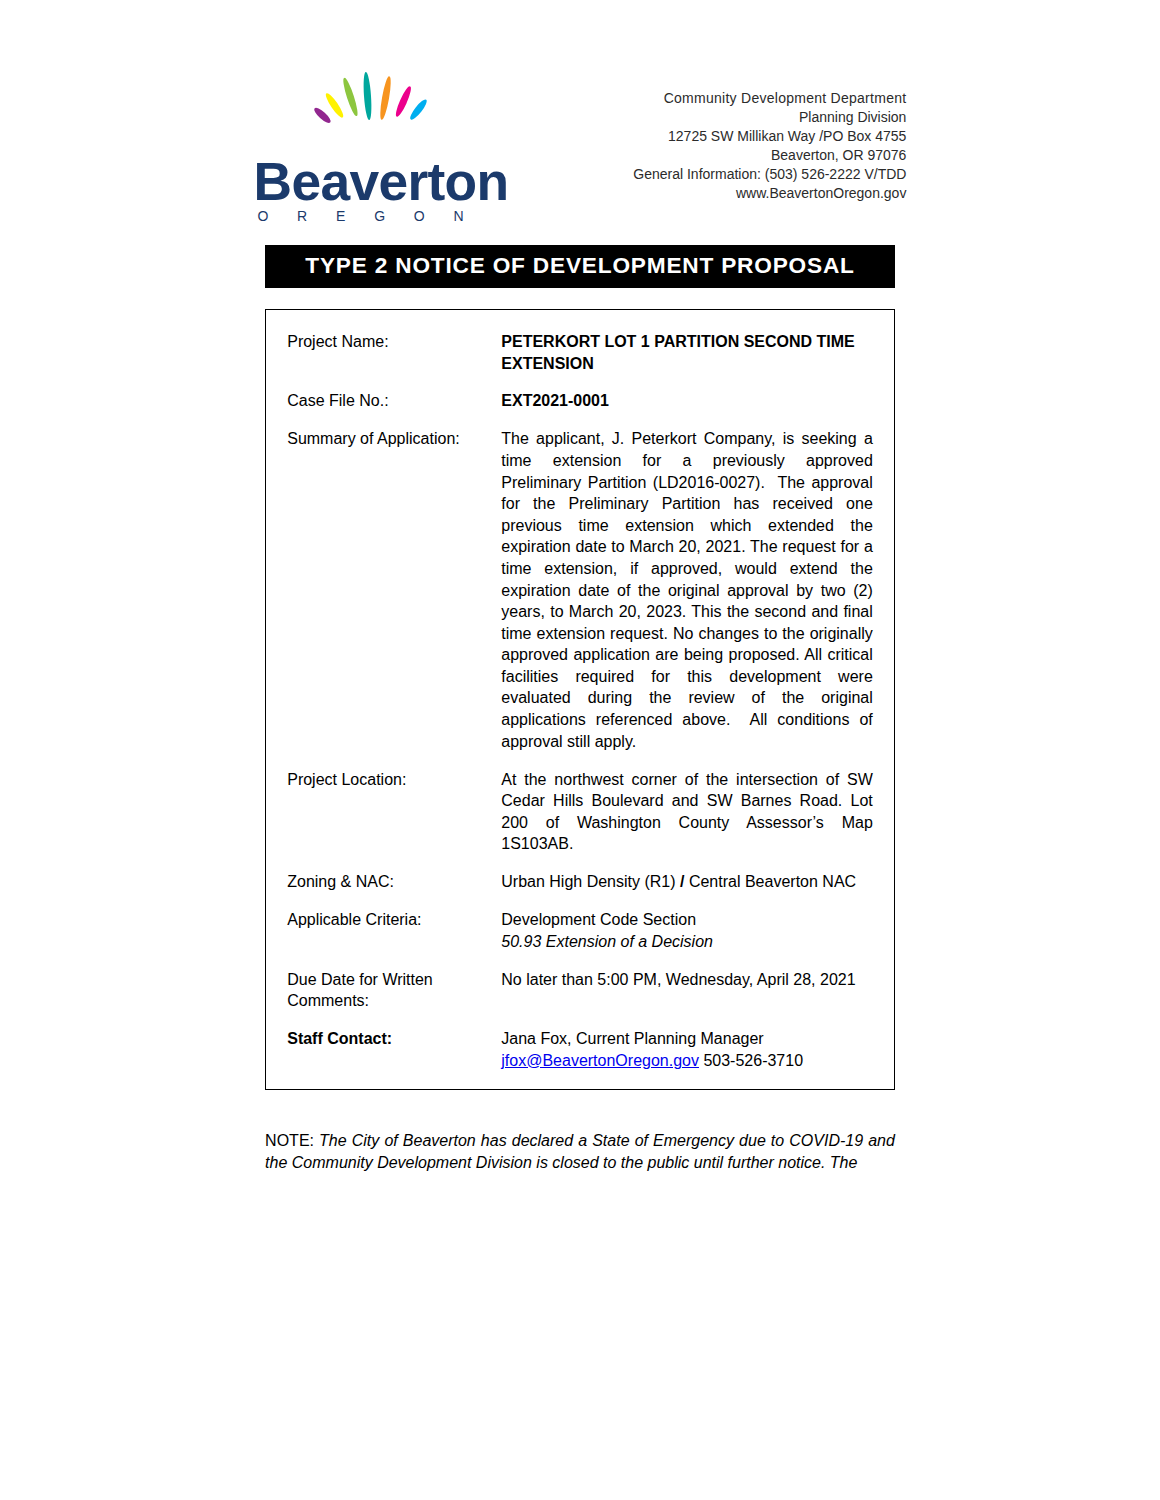Beaverton
OREGON
Community Development Department
Planning Division
12725 SW Millikan Way /PO Box 4755
Beaverton, OR 97076
General Information: (503) 526-2222 V/TDD
www.BeavertonOregon.gov
TYPE 2 NOTICE OF DEVELOPMENT PROPOSAL
| Project Name: | PETERKORT LOT 1 PARTITION SECOND TIME EXTENSION |
| Case File No.: | EXT2021-0001 |
| Summary of Application: | The applicant, J. Peterkort Company, is seeking a time extension for a previously approved Preliminary Partition (LD2016-0027). The approval for the Preliminary Partition has received one previous time extension which extended the expiration date to March 20, 2021. The request for a time extension, if approved, would extend the expiration date of the original approval by two (2) years, to March 20, 2023. This the second and final time extension request. No changes to the originally approved application are being proposed. All critical facilities required for this development were evaluated during the review of the original applications referenced above. All conditions of approval still apply. |
| Project Location: | At the northwest corner of the intersection of SW Cedar Hills Boulevard and SW Barnes Road. Lot 200 of Washington County Assessor’s Map 1S103AB. |
| Zoning & NAC: | Urban High Density (R1) / Central Beaverton NAC |
| Applicable Criteria: | Development Code Section 50.93 Extension of a Decision |
| Due Date for Written Comments: | No later than 5:00 PM, Wednesday, April 28, 2021 |
| Staff Contact: | Jana Fox, Current Planning Manager jfox@BeavertonOregon.gov 503-526-3710 |
NOTE: The City of Beaverton has declared a State of Emergency due to COVID-19 and the Community Development Division is closed to the public until further notice. The